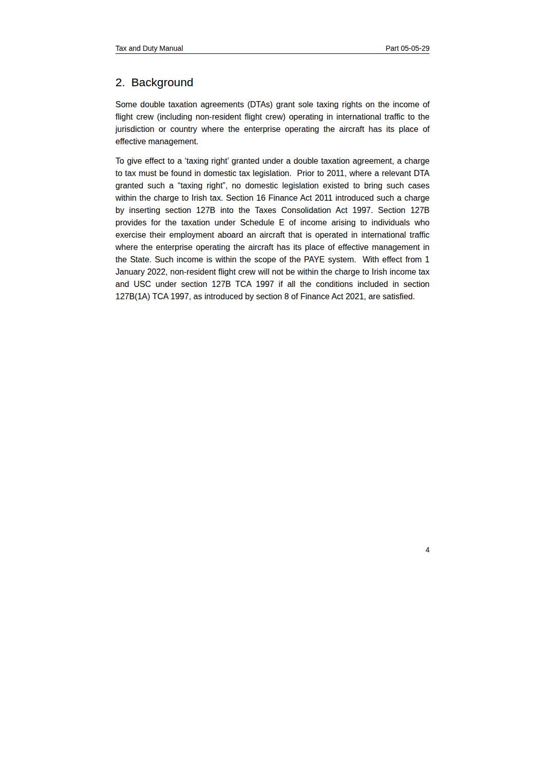Tax and Duty Manual
Part 05-05-29
2. Background
Some double taxation agreements (DTAs) grant sole taxing rights on the income of flight crew (including non-resident flight crew) operating in international traffic to the jurisdiction or country where the enterprise operating the aircraft has its place of effective management.
To give effect to a ‘taxing right’ granted under a double taxation agreement, a charge to tax must be found in domestic tax legislation. Prior to 2011, where a relevant DTA granted such a “taxing right”, no domestic legislation existed to bring such cases within the charge to Irish tax. Section 16 Finance Act 2011 introduced such a charge by inserting section 127B into the Taxes Consolidation Act 1997. Section 127B provides for the taxation under Schedule E of income arising to individuals who exercise their employment aboard an aircraft that is operated in international traffic where the enterprise operating the aircraft has its place of effective management in the State. Such income is within the scope of the PAYE system. With effect from 1 January 2022, non-resident flight crew will not be within the charge to Irish income tax and USC under section 127B TCA 1997 if all the conditions included in section 127B(1A) TCA 1997, as introduced by section 8 of Finance Act 2021, are satisfied.
4